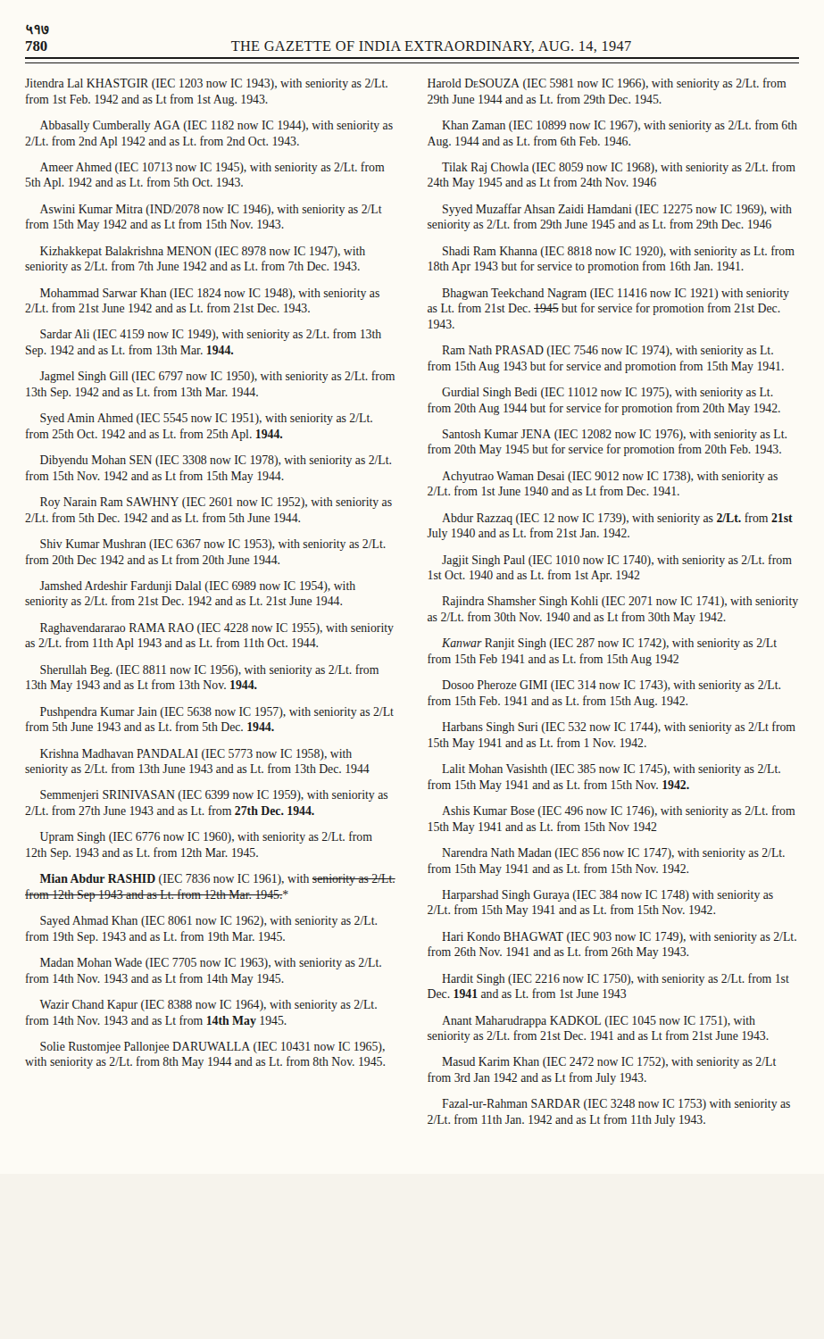५१७
780 THE GAZETTE OF INDIA EXTRAORDINARY, AUG. 14, 1947
Jitendra Lal KHASTGIR (IEC 1203 now IC 1943), with seniority as 2/Lt. from 1st Feb. 1942 and as Lt from 1st Aug. 1943.
Abbasally Cumberally AGA (IEC 1182 now IC 1944), with seniority as 2/Lt. from 2nd Apl 1942 and as Lt. from 2nd Oct. 1943.
Ameer Ahmed (IEC 10713 now IC 1945), with seniority as 2/Lt. from 5th Apl. 1942 and as Lt. from 5th Oct. 1943.
Aswini Kumar Mitra (IND/2078 now IC 1946), with seniority as 2/Lt from 15th May 1942 and as Lt from 15th Nov. 1943.
Kizhakkepat Balakrishna MENON (IEC 8978 now IC 1947), with seniority as 2/Lt. from 7th June 1942 and as Lt. from 7th Dec. 1943.
Mohammad Sarwar Khan (IEC 1824 now IC 1948), with seniority as 2/Lt. from 21st June 1942 and as Lt. from 21st Dec. 1943.
Sardar Ali (IEC 4159 now IC 1949), with seniority as 2/Lt. from 13th Sep. 1942 and as Lt. from 13th Mar. 1944.
Jagmel Singh Gill (IEC 6797 now IC 1950), with seniority as 2/Lt. from 13th Sep. 1942 and as Lt. from 13th Mar. 1944.
Syed Amin Ahmed (IEC 5545 now IC 1951), with seniority as 2/Lt. from 25th Oct. 1942 and as Lt. from 25th Apl. 1944.
Dibyendu Mohan SEN (IEC 3308 now IC 1978), with seniority as 2/Lt. from 15th Nov. 1942 and as Lt from 15th May 1944.
Roy Narain Ram SAWHNY (IEC 2601 now IC 1952), with seniority as 2/Lt. from 5th Dec. 1942 and as Lt. from 5th June 1944.
Shiv Kumar Mushran (IEC 6367 now IC 1953), with seniority as 2/Lt. from 20th Dec 1942 and as Lt from 20th June 1944.
Jamshed Ardeshir Fardunji Dalal (IEC 6989 now IC 1954), with seniority as 2/Lt. from 21st Dec. 1942 and as Lt. 21st June 1944.
Raghavendararao RAMA RAO (IEC 4228 now IC 1955), with seniority as 2/Lt. from 11th Apl 1943 and as Lt. from 11th Oct. 1944.
Sherullah Beg. (IEC 8811 now IC 1956), with seniority as 2/Lt. from 13th May 1943 and as Lt from 13th Nov. 1944.
Pushpendra Kumar Jain (IEC 5638 now IC 1957), with seniority as 2/Lt from 5th June 1943 and as Lt. from 5th Dec. 1944.
Krishna Madhavan PANDALAI (IEC 5773 now IC 1958), with seniority as 2/Lt. from 13th June 1943 and as Lt. from 13th Dec. 1944
Semmenjeri SRINIVASAN (IEC 6399 now IC 1959), with seniority as 2/Lt. from 27th June 1943 and as Lt. from 27th Dec. 1944.
Upram Singh (IEC 6776 now IC 1960), with seniority as 2/Lt. from 12th Sep. 1943 and as Lt. from 12th Mar. 1945.
Mian Abdur RASHID (IEC 7836 now IC 1961), with seniority as 2/Lt. from 12th Sep 1943 and as Lt. from 12th Mar. 1945.*
Sayed Ahmad Khan (IEC 8061 now IC 1962), with seniority as 2/Lt. from 19th Sep. 1943 and as Lt. from 19th Mar. 1945.
Madan Mohan Wade (IEC 7705 now IC 1963), with seniority as 2/Lt. from 14th Nov. 1943 and as Lt from 14th May 1945.
Wazir Chand Kapur (IEC 8388 now IC 1964), with seniority as 2/Lt. from 14th Nov. 1943 and as Lt from 14th May 1945.
Solie Rustomjee Pallonjee DARUWALLA (IEC 10431 now IC 1965), with seniority as 2/Lt. from 8th May 1944 and as Lt. from 8th Nov. 1945.
Harold DeSOUZA (IEC 5981 now IC 1966), with seniority as 2/Lt. from 29th June 1944 and as Lt. from 29th Dec. 1945.
Khan Zaman (IEC 10899 now IC 1967), with seniority as 2/Lt. from 6th Aug. 1944 and as Lt. from 6th Feb. 1946.
Tilak Raj Chowla (IEC 8059 now IC 1968), with seniority as 2/Lt. from 24th May 1945 and as Lt from 24th Nov. 1946
Syyed Muzaffar Ahsan Zaidi Hamdani (IEC 12275 now IC 1969), with seniority as 2/Lt. from 29th June 1945 and as Lt. from 29th Dec. 1946
Shadi Ram Khanna (IEC 8818 now IC 1920), with seniority as Lt. from 18th Apr 1943 but for service to promotion from 16th Jan. 1941.
Bhagwan Teekchand Nagram (IEC 11416 now IC 1921) with seniority as Lt. from 21st Dec. 1945 but for service for promotion from 21st Dec. 1943.
Ram Nath PRASAD (IEC 7546 now IC 1974), with seniority as Lt. from 15th Aug 1943 but for service and promotion from 15th May 1941.
Gurdial Singh Bedi (IEC 11012 now IC 1975), with seniority as Lt. from 20th Aug 1944 but for service for promotion from 20th May 1942.
Santosh Kumar JENA (IEC 12082 now IC 1976), with seniority as Lt. from 20th May 1945 but for service for promotion from 20th Feb. 1943.
Achyutrao Waman Desai (IEC 9012 now IC 1738), with seniority as 2/Lt. from 1st June 1940 and as Lt from Dec. 1941.
Abdur Razzaq (IEC 12 now IC 1739), with seniority as 2/Lt. from 21st July 1940 and as Lt. from 21st Jan. 1942.
Jagjit Singh Paul (IEC 1010 now IC 1740), with seniority as 2/Lt. from 1st Oct. 1940 and as Lt. from 1st Apr. 1942
Rajindra Shamsher Singh Kohli (IEC 2071 now IC 1741), with seniority as 2/Lt. from 30th Nov. 1940 and as Lt from 30th May 1942.
Kanwar Ranjit Singh (IEC 287 now IC 1742), with seniority as 2/Lt from 15th Feb 1941 and as Lt. from 15th Aug 1942
Dosoo Pheroze GIMI (IEC 314 now IC 1743), with seniority as 2/Lt. from 15th Feb. 1941 and as Lt. from 15th Aug. 1942.
Harbans Singh Suri (IEC 532 now IC 1744), with seniority as 2/Lt from 15th May 1941 and as Lt. from 1 Nov. 1942.
Lalit Mohan Vasishth (IEC 385 now IC 1745), with seniority as 2/Lt. from 15th May 1941 and as Lt. from 15th Nov. 1942.
Ashis Kumar Bose (IEC 496 now IC 1746), with seniority as 2/Lt. from 15th May 1941 and as Lt. from 15th Nov 1942
Narendra Nath Madan (IEC 856 now IC 1747), with seniority as 2/Lt. from 15th May 1941 and as Lt. from 15th Nov. 1942.
Harparshad Singh Guraya (IEC 384 now IC 1748) with seniority as 2/Lt. from 15th May 1941 and as Lt. from 15th Nov. 1942.
Hari Kondo BHAGWAT (IEC 903 now IC 1749), with seniority as 2/Lt. from 26th Nov. 1941 and as Lt. from 26th May 1943.
Hardit Singh (IEC 2216 now IC 1750), with seniority as 2/Lt. from 1st Dec. 1941 and as Lt. from 1st June 1943
Anant Maharudrappa KADKOL (IEC 1045 now IC 1751), with seniority as 2/Lt. from 21st Dec. 1941 and as Lt from 21st June 1943.
Masud Karim Khan (IEC 2472 now IC 1752), with seniority as 2/Lt from 3rd Jan 1942 and as Lt from July 1943.
Fazal-ur-Rahman SARDAR (IEC 3248 now IC 1753) with seniority as 2/Lt. from 11th Jan. 1942 and as Lt from 11th July 1943.